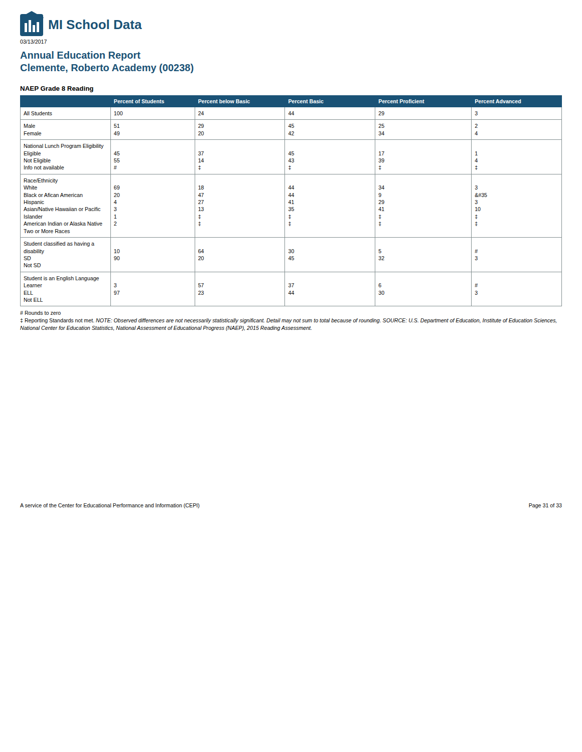MI School Data
03/13/2017
Annual Education Report
Clemente, Roberto Academy (00238)
NAEP Grade 8 Reading
| | Percent of Students | Percent below Basic | Percent Basic | Percent Proficient | Percent Advanced |
| --- | --- | --- | --- | --- | --- |
| All Students | 100 | 24 | 44 | 29 | 3 |
| Male Female | 51 49 | 29 20 | 45 42 | 25 34 | 2 4 |
| National Lunch Program Eligibility Eligible Not Eligible Info not available | 45 55 # | 37 14 ‡ | 45 43 ‡ | 17 39 ‡ | 1 4 ‡ |
| Race/Ethnicity White Black or Afican American Hispanic Asian/Native Hawaiian or Pacific Islander American Indian or Alaska Native Two or More Races | 69 20 4 3 1 2 | 18 47 27 13 ‡ ‡ | 44 44 41 35 ‡ ‡ | 34 9 29 41 ‡ ‡ | 3 &#35 3 10 ‡ ‡ |
| Student classified as having a disability SD Not SD | 10 90 | 64 20 | 30 45 | 5 32 | # 3 |
| Student is an English Language Learner ELL Not ELL | 3 97 | 57 23 | 37 44 | 6 30 | # 3 |
# Rounds to zero
‡ Reporting Standards not met. NOTE: Observed differences are not necessarily statistically significant. Detail may not sum to total because of rounding. SOURCE: U.S. Department of Education, Institute of Education Sciences, National Center for Education Statistics, National Assessment of Educational Progress (NAEP), 2015 Reading Assessment.
A service of the Center for Educational Performance and Information (CEPI) Page 31 of 33